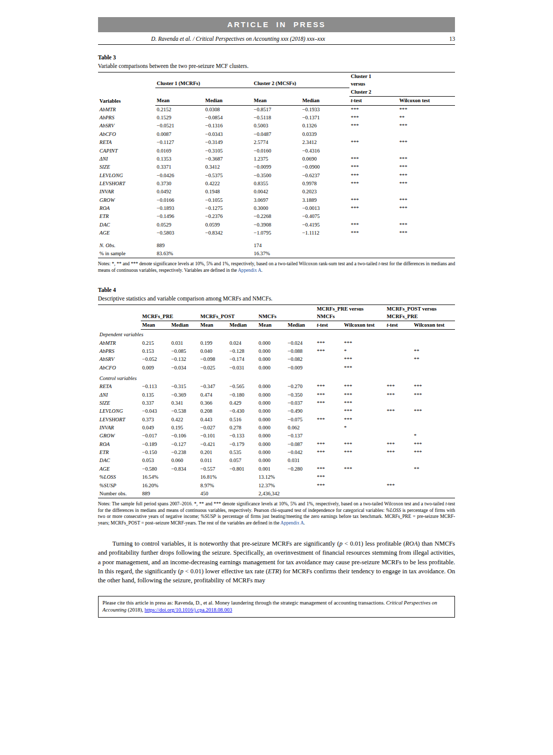ARTICLE IN PRESS
D. Ravenda et al. / Critical Perspectives on Accounting xxx (2018) xxx–xxx 13
Table 3
Variable comparisons between the two pre-seizure MCF clusters.
| Variables | Cluster 1 (MCRFs) | Cluster 2 (MCSFs) | Cluster 1 versus |
| --- | --- | --- | --- |
| | | Cluster 2 |
| Mean | Median | Mean | Median | t -test | Wilcoxon test |
| AbMTR | 0.2152 | 0.0308 | −0.8517 | −0.1933 | *** | *** |
| AbPRS | 0.1529 | −0.0854 | −0.5118 | −0.1371 | *** | ** |
| AbSRV | −0.0521 | −0.1316 | 0.5003 | 0.1326 | *** | *** |
| AbCFO | 0.0087 | −0.0343 | −0.0487 | 0.0339 | | |
| RETA | −0.1127 | −0.3149 | 2.5774 | 2.3412 | *** | *** |
| CAPINT | 0.0169 | −0.3105 | −0.0160 | −0.4316 | | |
| ΔNI | 0.1353 | −0.3687 | 1.2375 | 0.0690 | *** | *** |
| SIZE | 0.3371 | 0.3412 | −0.0099 | −0.0900 | *** | *** |
| LEVLONG | −0.0426 | −0.5375 | −0.3500 | −0.6237 | *** | *** |
| LEVSHORT | 0.3730 | 0.4222 | 0.8355 | 0.9978 | *** | *** |
| INVAR | 0.0492 | 0.1948 | 0.0042 | 0.2023 | | |
| GROW | −0.0166 | −0.1055 | 3.0697 | 3.1889 | *** | *** |
| ROA | −0.1893 | −0.1275 | 0.3000 | −0.0013 | *** | *** |
| ETR | −0.1496 | −0.2376 | −0.2268 | −0.4075 | | |
| DAC | 0.0529 | 0.0599 | −0.3908 | −0.4195 | *** | *** |
| AGE | −0.5803 | −0.8342 | −1.0795 | −1.1112 | *** | *** |
| N. Obs. | 889 | | 174 | | | |
| % in sample | 83.63% | | 16.37% | | | |
Notes: *, ** and *** denote significance levels at 10%, 5% and 1%, respectively, based on a two-tailed Wilcoxon rank-sum test and a two-tailed t-test for the differences in medians and means of continuous variables, respectively. Variables are defined in the Appendix A.
Table 4
Descriptive statistics and variable comparison among MCRFs and NMCFs.
| | MCRFs_PRE | MCRFs_POST | NMCFs | MCRFs_PRE versus NMCFs | MCRFs_POST versus MCRFs_PRE |
| --- | --- | --- | --- | --- | --- |
| Mean | Median | Mean | Median | Mean | Median | t -test | Wilcoxon test | t -test | Wilcoxon test |
| Dependent variables |
| AbMTR | 0.215 | 0.031 | 0.199 | 0.024 | 0.000 | −0.024 | *** | *** | | |
| AbPRS | 0.153 | −0.085 | 0.040 | −0.128 | 0.000 | −0.088 | *** | * | | ** |
| AbSRV | −0.052 | −0.132 | −0.098 | −0.174 | 0.000 | −0.082 | | *** | | ** |
| AbCFO | 0.009 | −0.034 | −0.025 | −0.031 | 0.000 | −0.009 | | *** | | |
| Control variables |
| RETA | −0.113 | −0.315 | −0.347 | −0.565 | 0.000 | −0.270 | *** | *** | *** | *** |
| ΔNI | 0.135 | −0.369 | 0.474 | −0.180 | 0.000 | −0.350 | *** | *** | *** | *** |
| SIZE | 0.337 | 0.341 | 0.366 | 0.429 | 0.000 | −0.037 | *** | *** | | |
| LEVLONG | −0.043 | −0.538 | 0.208 | −0.430 | 0.000 | −0.490 | | *** | *** | *** |
| LEVSHORT | 0.373 | 0.422 | 0.443 | 0.516 | 0.000 | −0.075 | *** | *** | | |
| INVAR | 0.049 | 0.195 | −0.027 | 0.278 | 0.000 | 0.062 | | * | | |
| GROW | −0.017 | −0.106 | −0.101 | −0.133 | 0.000 | −0.137 | | | | * |
| ROA | −0.189 | −0.127 | −0.421 | −0.179 | 0.000 | −0.087 | *** | *** | *** | *** |
| ETR | −0.150 | −0.238 | 0.201 | 0.535 | 0.000 | −0.042 | *** | *** | *** | *** |
| DAC | 0.053 | 0.060 | 0.011 | 0.057 | 0.000 | 0.031 | | | | |
| AGE | −0.580 | −0.834 | −0.557 | −0.801 | 0.001 | −0.280 | *** | *** | | ** |
| %LOSS | 16.54% | | 16.81% | | 13.12% | | *** | | | |
| %SUSP | 16.20% | | 8.97% | | 12.37% | | *** | | *** | |
| Number obs. | 889 | | 450 | | 2,436,342 | | | | | |
Notes: The sample full period spans 2007–2016. *, ** and *** denote significance levels at 10%, 5% and 1%, respectively, based on a two-tailed Wilcoxon test and a two-tailed t-test for the differences in medians and means of continuous variables, respectively. Pearson chi-squared test of independence for categorical variables: %LOSS is percentage of firms with two or more consecutive years of negative income; %SUSP is percentage of firms just beating/meeting the zero earnings before tax benchmark. MCRFs_PRE = pre-seizure MCRF-years; MCRFs_POST = post–seizure MCRF-years. The rest of the variables are defined in the Appendix A.
Turning to control variables, it is noteworthy that pre-seizure MCRFs are significantly (p < 0.01) less profitable (ROA) than NMCFs and profitability further drops following the seizure. Specifically, an overinvestment of financial resources stemming from illegal activities, a poor management, and an income-decreasing earnings management for tax avoidance may cause pre-seizure MCRFs to be less profitable. In this regard, the significantly (p < 0.01) lower effective tax rate (ETR) for MCRFs confirms their tendency to engage in tax avoidance. On the other hand, following the seizure, profitability of MCRFs may
Please cite this article in press as: Ravenda, D., et al. Money laundering through the strategic management of accounting transactions. Critical Perspectives on Accounting (2018), https://doi.org/10.1016/j.cpa.2018.08.003